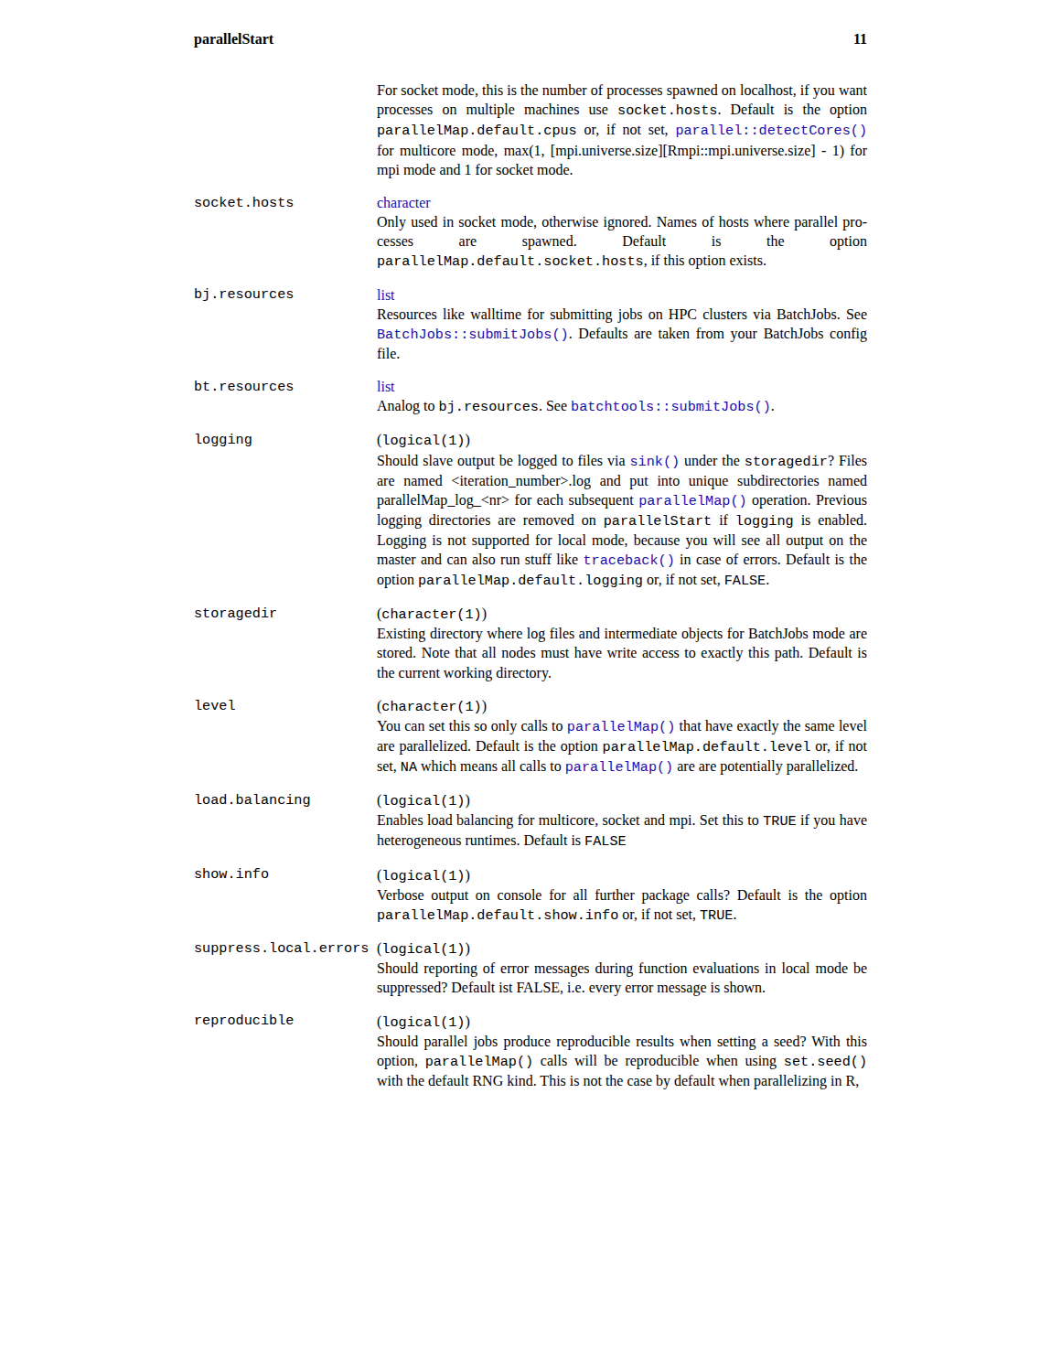parallelStart 11
For socket mode, this is the number of processes spawned on localhost, if you want processes on multiple machines use socket.hosts. Default is the option parallelMap.default.cpus or, if not set, parallel::detectCores() for multicore mode, max(1, [mpi.universe.size][Rmpi::mpi.universe.size] - 1) for mpi mode and 1 for socket mode.
socket.hosts
character
Only used in socket mode, otherwise ignored. Names of hosts where parallel processes are spawned. Default is the option parallelMap.default.socket.hosts, if this option exists.
bj.resources
list
Resources like walltime for submitting jobs on HPC clusters via BatchJobs. See BatchJobs::submitJobs(). Defaults are taken from your BatchJobs config file.
bt.resources
list
Analog to bj.resources. See batchtools::submitJobs().
logging
(logical(1))
Should slave output be logged to files via sink() under the storagedir? Files are named <iteration_number>.log and put into unique subdirectories named parallelMap_log_<nr> for each subsequent parallelMap() operation. Previous logging directories are removed on parallelStart if logging is enabled. Logging is not supported for local mode, because you will see all output on the master and can also run stuff like traceback() in case of errors. Default is the option parallelMap.default.logging or, if not set, FALSE.
storagedir
(character(1))
Existing directory where log files and intermediate objects for BatchJobs mode are stored. Note that all nodes must have write access to exactly this path. Default is the current working directory.
level
(character(1))
You can set this so only calls to parallelMap() that have exactly the same level are parallelized. Default is the option parallelMap.default.level or, if not set, NA which means all calls to parallelMap() are are potentially parallelized.
load.balancing
(logical(1))
Enables load balancing for multicore, socket and mpi. Set this to TRUE if you have heterogeneous runtimes. Default is FALSE
show.info
(logical(1))
Verbose output on console for all further package calls? Default is the option parallelMap.default.show.info or, if not set, TRUE.
suppress.local.errors
(logical(1))
Should reporting of error messages during function evaluations in local mode be suppressed? Default ist FALSE, i.e. every error message is shown.
reproducible
(logical(1))
Should parallel jobs produce reproducible results when setting a seed? With this option, parallelMap() calls will be reproducible when using set.seed() with the default RNG kind. This is not the case by default when parallelizing in R,